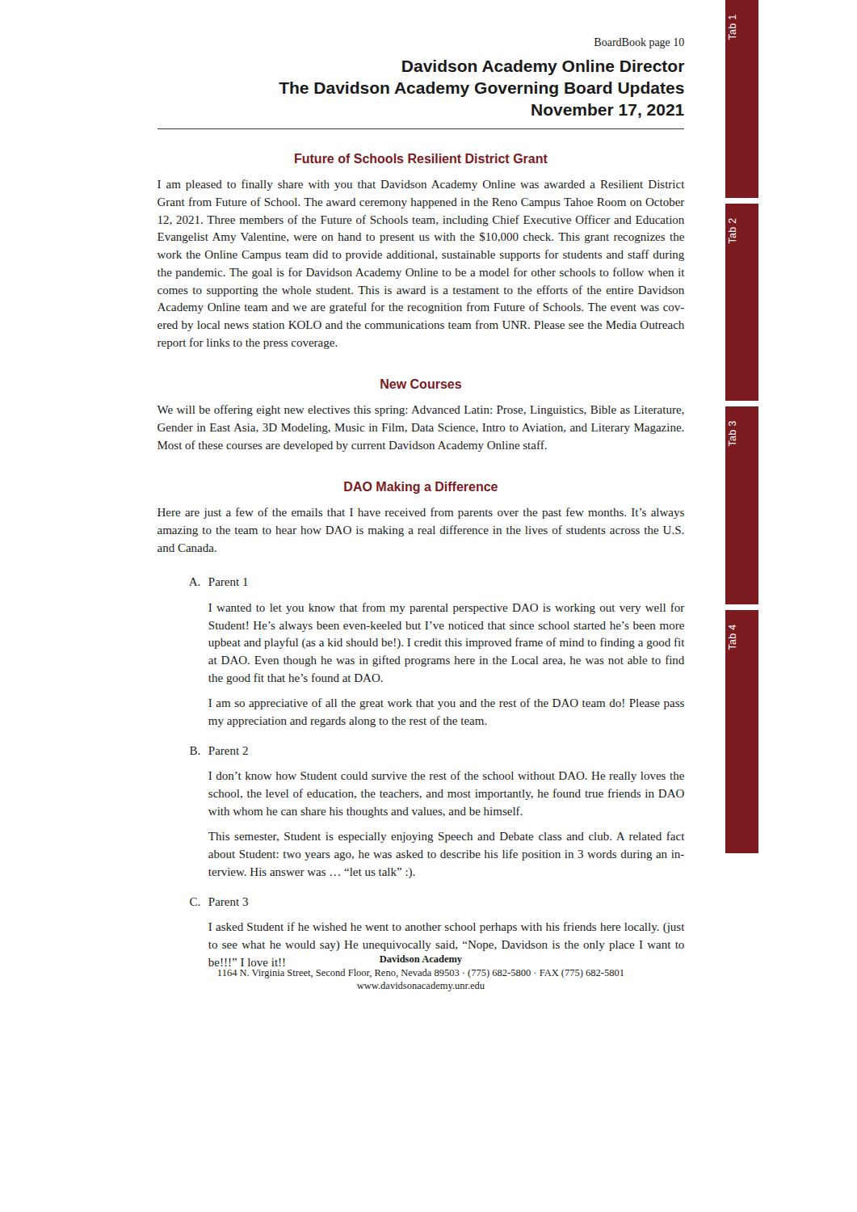Tab 1
Tab 2
Tab 3
Tab 4
BoardBook page 10
Davidson Academy Online Director
The Davidson Academy Governing Board Updates
November 17, 2021
Future of Schools Resilient District Grant
I am pleased to finally share with you that Davidson Academy Online was awarded a Resilient District Grant from Future of School. The award ceremony happened in the Reno Campus Tahoe Room on October 12, 2021. Three members of the Future of Schools team, including Chief Executive Officer and Education Evangelist Amy Valentine, were on hand to present us with the $10,000 check. This grant recognizes the work the Online Campus team did to provide additional, sustainable supports for students and staff during the pandemic. The goal is for Davidson Academy Online to be a model for other schools to follow when it comes to supporting the whole student. This is award is a testament to the efforts of the entire Davidson Academy Online team and we are grateful for the recognition from Future of Schools. The event was covered by local news station KOLO and the communications team from UNR. Please see the Media Outreach report for links to the press coverage.
New Courses
We will be offering eight new electives this spring: Advanced Latin: Prose, Linguistics, Bible as Literature, Gender in East Asia, 3D Modeling, Music in Film, Data Science, Intro to Aviation, and Literary Magazine. Most of these courses are developed by current Davidson Academy Online staff.
DAO Making a Difference
Here are just a few of the emails that I have received from parents over the past few months. It’s always amazing to the team to hear how DAO is making a real difference in the lives of students across the U.S. and Canada.
Parent 1
I wanted to let you know that from my parental perspective DAO is working out very well for Student! He’s always been even-keeled but I’ve noticed that since school started he’s been more upbeat and playful (as a kid should be!). I credit this improved frame of mind to finding a good fit at DAO. Even though he was in gifted programs here in the Local area, he was not able to find the good fit that he’s found at DAO.
I am so appreciative of all the great work that you and the rest of the DAO team do! Please pass my appreciation and regards along to the rest of the team.
Parent 2
I don’t know how Student could survive the rest of the school without DAO. He really loves the school, the level of education, the teachers, and most importantly, he found true friends in DAO with whom he can share his thoughts and values, and be himself.
This semester, Student is especially enjoying Speech and Debate class and club. A related fact about Student: two years ago, he was asked to describe his life position in 3 words during an interview. His answer was … “let us talk” :).
Parent 3
I asked Student if he wished he went to another school perhaps with his friends here locally. (just to see what he would say) He unequivocally said, “Nope, Davidson is the only place I want to be!!!” I love it!!
Davidson Academy
1164 N. Virginia Street, Second Floor, Reno, Nevada 89503 · (775) 682-5800 · FAX (775) 682-5801
www.davidsonacademy.unr.edu